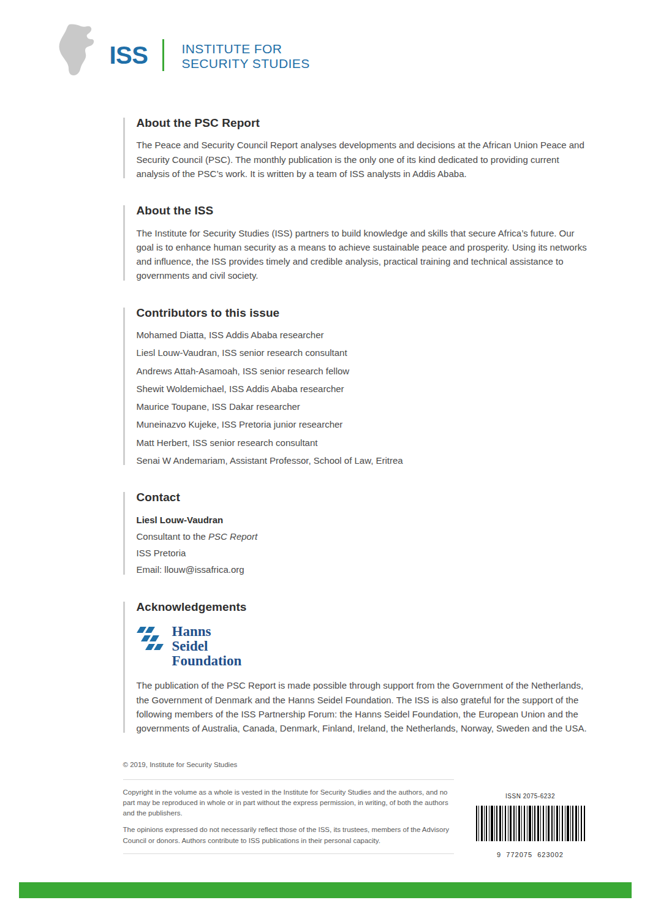ISS
INSTITUTE FOR SECURITY STUDIES
About the PSC Report
The Peace and Security Council Report analyses developments and decisions at the African Union Peace and Security Council (PSC). The monthly publication is the only one of its kind dedicated to providing current analysis of the PSC’s work. It is written by a team of ISS analysts in Addis Ababa.
About the ISS
The Institute for Security Studies (ISS) partners to build knowledge and skills that secure Africa’s future. Our goal is to enhance human security as a means to achieve sustainable peace and prosperity. Using its networks and influence, the ISS provides timely and credible analysis, practical training and technical assistance to governments and civil society.
Contributors to this issue
Mohamed Diatta, ISS Addis Ababa researcher
Liesl Louw-Vaudran, ISS senior research consultant
Andrews Attah-Asamoah, ISS senior research fellow
Shewit Woldemichael, ISS Addis Ababa researcher
Maurice Toupane, ISS Dakar researcher
Muneinazvo Kujeke, ISS Pretoria junior researcher
Matt Herbert, ISS senior research consultant
Senai W Andemariam, Assistant Professor, School of Law, Eritrea
Contact
Liesl Louw-Vaudran
Consultant to the PSC Report
ISS Pretoria
Email: llouw@issafrica.org
Acknowledgements
Hanns Seidel Foundation
The publication of the PSC Report is made possible through support from the Government of the Netherlands, the Government of Denmark and the Hanns Seidel Foundation. The ISS is also grateful for the support of the following members of the ISS Partnership Forum: the Hanns Seidel Foundation, the European Union and the governments of Australia, Canada, Denmark, Finland, Ireland, the Netherlands, Norway, Sweden and the USA.
© 2019, Institute for Security Studies
Copyright in the volume as a whole is vested in the Institute for Security Studies and the authors, and no part may be reproduced in whole or in part without the express permission, in writing, of both the authors and the publishers.
The opinions expressed do not necessarily reflect those of the ISS, its trustees, members of the Advisory Council or donors. Authors contribute to ISS publications in their personal capacity.
ISSN 2075-6232
9 772075 623002